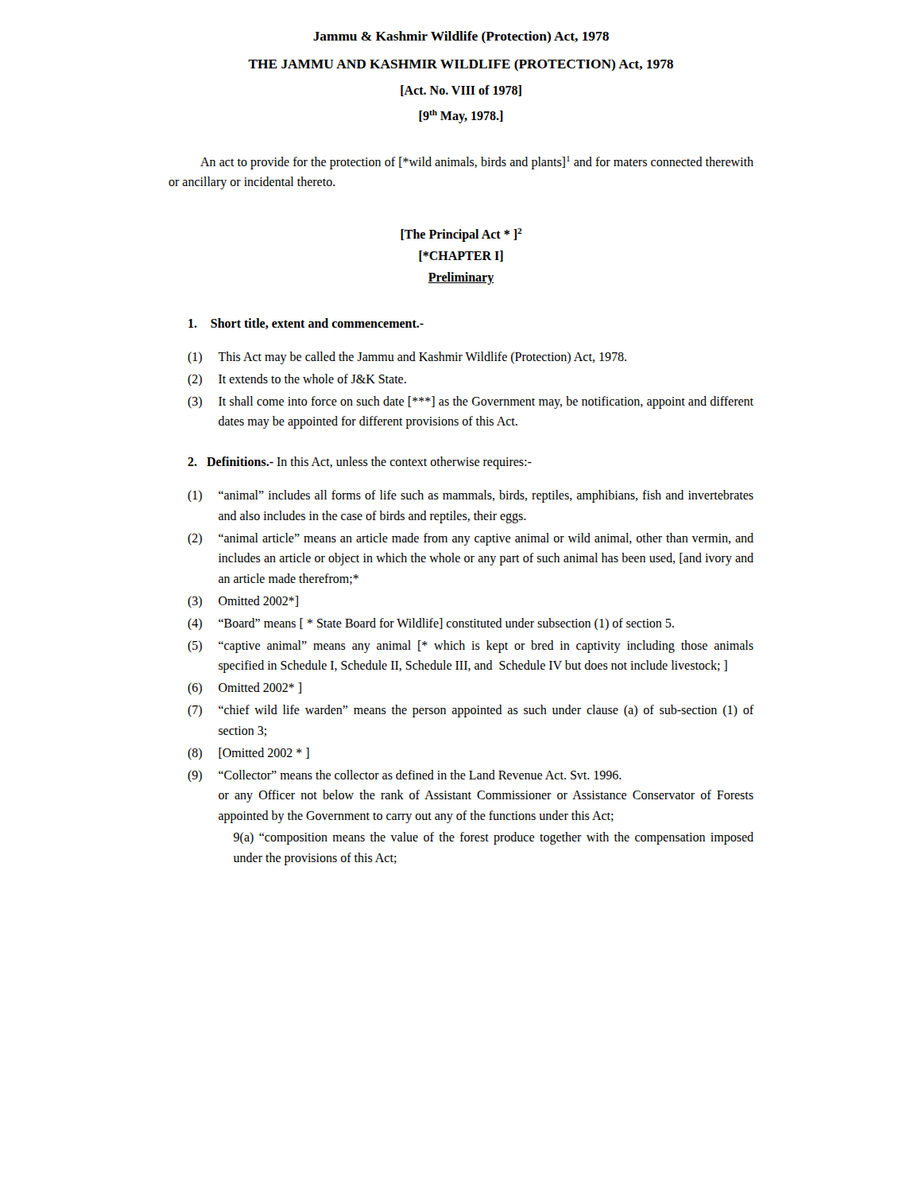Jammu & Kashmir Wildlife (Protection) Act, 1978
THE JAMMU AND KASHMIR WILDLIFE (PROTECTION) Act, 1978
[Act. No. VIII of 1978]
[9th May, 1978.]
An act to provide for the protection of [*wild animals, birds and plants]1 and for maters connected therewith or ancillary or incidental thereto.
[The Principal Act * ]2 [*CHAPTER I] Preliminary
1. Short title, extent and commencement.-
(1) This Act may be called the Jammu and Kashmir Wildlife (Protection) Act, 1978.
(2) It extends to the whole of J&K State.
(3) It shall come into force on such date [***] as the Government may, be notification, appoint and different dates may be appointed for different provisions of this Act.
2. Definitions.- In this Act, unless the context otherwise requires:-
(1)“animal” includes all forms of life such as mammals, birds, reptiles, amphibians, fish and invertebrates and also includes in the case of birds and reptiles, their eggs.
(2)“animal article” means an article made from any captive animal or wild animal, other than vermin, and includes an article or object in which the whole or any part of such animal has been used, [and ivory and an article made therefrom;*
(3) Omitted 2002*]
(4)“Board” means [ * State Board for Wildlife] constituted under subsection (1) of section 5.
(5)“captive animal” means any animal [* which is kept or bred in captivity including those animals specified in Schedule I, Schedule II, Schedule III, and Schedule IV but does not include livestock; ]
(6) Omitted 2002* ]
(7)“chief wild life warden” means the person appointed as such under clause (a) of sub-section (1) of section 3;
(8)[Omitted 2002 * ]
(9)“Collector” means the collector as defined in the Land Revenue Act. Svt. 1996. or any Officer not below the rank of Assistant Commissioner or Assistance Conservator of Forests appointed by the Government to carry out any of the functions under this Act; 9(a) “composition means the value of the forest produce together with the compensation imposed under the provisions of this Act;